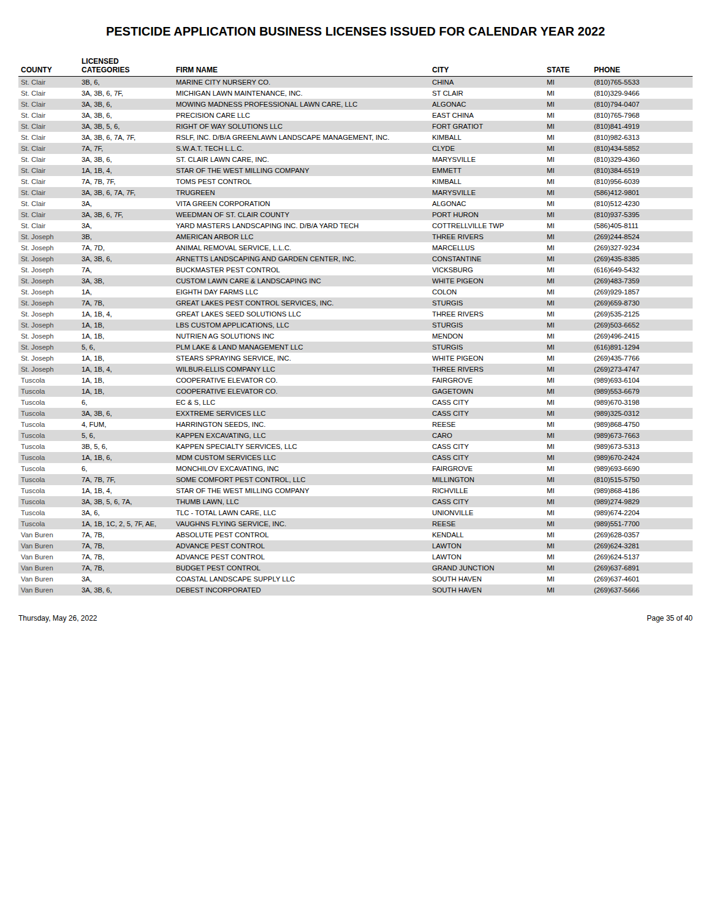PESTICIDE APPLICATION BUSINESS LICENSES ISSUED FOR CALENDAR YEAR 2022
| COUNTY | LICENSED CATEGORIES | FIRM NAME | CITY | STATE | PHONE |
| --- | --- | --- | --- | --- | --- |
| St. Clair | 3B, 6, | MARINE CITY NURSERY CO. | CHINA | MI | (810)765-5533 |
| St. Clair | 3A, 3B, 6, 7F, | MICHIGAN LAWN MAINTENANCE, INC. | ST CLAIR | MI | (810)329-9466 |
| St. Clair | 3A, 3B, 6, | MOWING MADNESS PROFESSIONAL LAWN CARE, LLC | ALGONAC | MI | (810)794-0407 |
| St. Clair | 3A, 3B, 6, | PRECISION CARE LLC | EAST CHINA | MI | (810)765-7968 |
| St. Clair | 3A, 3B, 5, 6, | RIGHT OF WAY SOLUTIONS LLC | FORT GRATIOT | MI | (810)841-4919 |
| St. Clair | 3A, 3B, 6, 7A, 7F, | RSLF, INC. D/B/A GREENLAWN LANDSCAPE MANAGEMENT, INC. | KIMBALL | MI | (810)982-6313 |
| St. Clair | 7A, 7F, | S.W.A.T. TECH L.L.C. | CLYDE | MI | (810)434-5852 |
| St. Clair | 3A, 3B, 6, | ST. CLAIR LAWN CARE, INC. | MARYSVILLE | MI | (810)329-4360 |
| St. Clair | 1A, 1B, 4, | STAR OF THE WEST MILLING COMPANY | EMMETT | MI | (810)384-6519 |
| St. Clair | 7A, 7B, 7F, | TOMS PEST CONTROL | KIMBALL | MI | (810)956-6039 |
| St. Clair | 3A, 3B, 6, 7A, 7F, | TRUGREEN | MARYSVILLE | MI | (586)412-9801 |
| St. Clair | 3A, | VITA GREEN CORPORATION | ALGONAC | MI | (810)512-4230 |
| St. Clair | 3A, 3B, 6, 7F, | WEEDMAN OF ST. CLAIR COUNTY | PORT HURON | MI | (810)937-5395 |
| St. Clair | 3A, | YARD MASTERS LANDSCAPING INC. D/B/A YARD TECH | COTTRELLVILLE TWP | MI | (586)405-8111 |
| St. Joseph | 3B, | AMERICAN ARBOR LLC | THREE RIVERS | MI | (269)244-8524 |
| St. Joseph | 7A, 7D, | ANIMAL REMOVAL SERVICE, L.L.C. | MARCELLUS | MI | (269)327-9234 |
| St. Joseph | 3A, 3B, 6, | ARNETTS LANDSCAPING AND GARDEN CENTER, INC. | CONSTANTINE | MI | (269)435-8385 |
| St. Joseph | 7A, | BUCKMASTER PEST CONTROL | VICKSBURG | MI | (616)649-5432 |
| St. Joseph | 3A, 3B, | CUSTOM LAWN CARE & LANDSCAPING INC | WHITE PIGEON | MI | (269)483-7359 |
| St. Joseph | 1A, | EIGHTH DAY FARMS LLC | COLON | MI | (269)929-1857 |
| St. Joseph | 7A, 7B, | GREAT LAKES PEST CONTROL SERVICES, INC. | STURGIS | MI | (269)659-8730 |
| St. Joseph | 1A, 1B, 4, | GREAT LAKES SEED SOLUTIONS LLC | THREE RIVERS | MI | (269)535-2125 |
| St. Joseph | 1A, 1B, | LBS CUSTOM APPLICATIONS, LLC | STURGIS | MI | (269)503-6652 |
| St. Joseph | 1A, 1B, | NUTRIEN AG SOLUTIONS INC | MENDON | MI | (269)496-2415 |
| St. Joseph | 5, 6, | PLM LAKE & LAND MANAGEMENT LLC | STURGIS | MI | (616)891-1294 |
| St. Joseph | 1A, 1B, | STEARS SPRAYING SERVICE, INC. | WHITE PIGEON | MI | (269)435-7766 |
| St. Joseph | 1A, 1B, 4, | WILBUR-ELLIS COMPANY LLC | THREE RIVERS | MI | (269)273-4747 |
| Tuscola | 1A, 1B, | COOPERATIVE ELEVATOR CO. | FAIRGROVE | MI | (989)693-6104 |
| Tuscola | 1A, 1B, | COOPERATIVE ELEVATOR CO. | GAGETOWN | MI | (989)553-6679 |
| Tuscola | 6, | EC & S, LLC | CASS CITY | MI | (989)670-3198 |
| Tuscola | 3A, 3B, 6, | EXXTREME SERVICES LLC | CASS CITY | MI | (989)325-0312 |
| Tuscola | 4, FUM, | HARRINGTON SEEDS, INC. | REESE | MI | (989)868-4750 |
| Tuscola | 5, 6, | KAPPEN EXCAVATING, LLC | CARO | MI | (989)673-7663 |
| Tuscola | 3B, 5, 6, | KAPPEN SPECIALTY SERVICES, LLC | CASS CITY | MI | (989)673-5313 |
| Tuscola | 1A, 1B, 6, | MDM CUSTOM SERVICES LLC | CASS CITY | MI | (989)670-2424 |
| Tuscola | 6, | MONCHILOV EXCAVATING, INC | FAIRGROVE | MI | (989)693-6690 |
| Tuscola | 7A, 7B, 7F, | SOME COMFORT PEST CONTROL, LLC | MILLINGTON | MI | (810)515-5750 |
| Tuscola | 1A, 1B, 4, | STAR OF THE WEST MILLING COMPANY | RICHVILLE | MI | (989)868-4186 |
| Tuscola | 3A, 3B, 5, 6, 7A, | THUMB LAWN, LLC | CASS CITY | MI | (989)274-9829 |
| Tuscola | 3A, 6, | TLC - TOTAL LAWN CARE, LLC | UNIONVILLE | MI | (989)674-2204 |
| Tuscola | 1A, 1B, 1C, 2, 5, 7F, AE, | VAUGHNS FLYING SERVICE, INC. | REESE | MI | (989)551-7700 |
| Van Buren | 7A, 7B, | ABSOLUTE PEST CONTROL | KENDALL | MI | (269)628-0357 |
| Van Buren | 7A, 7B, | ADVANCE PEST CONTROL | LAWTON | MI | (269)624-3281 |
| Van Buren | 7A, 7B, | ADVANCE PEST CONTROL | LAWTON | MI | (269)624-5137 |
| Van Buren | 7A, 7B, | BUDGET PEST CONTROL | GRAND JUNCTION | MI | (269)637-6891 |
| Van Buren | 3A, | COASTAL LANDSCAPE SUPPLY LLC | SOUTH HAVEN | MI | (269)637-4601 |
| Van Buren | 3A, 3B, 6, | DEBEST INCORPORATED | SOUTH HAVEN | MI | (269)637-5666 |
Thursday, May 26, 2022 Page 35 of 40